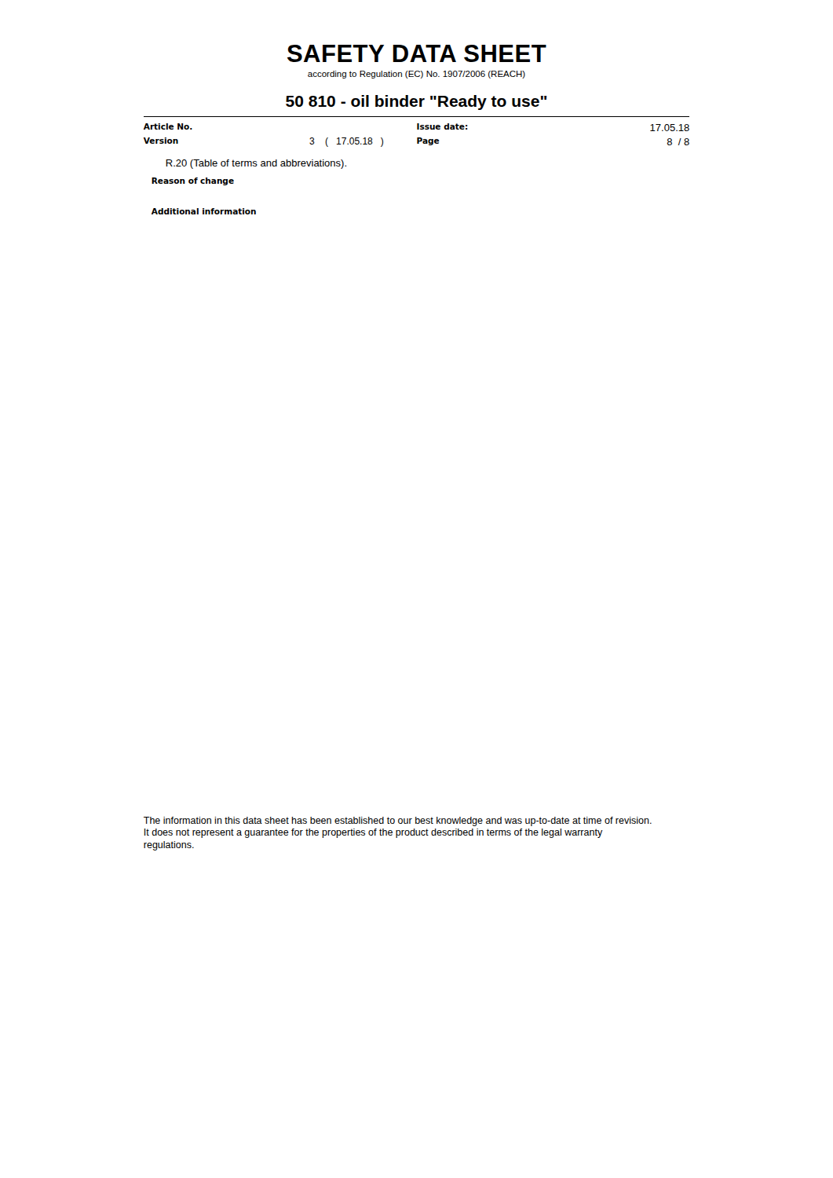SAFETY DATA SHEET
according to Regulation (EC) No. 1907/2006 (REACH)
50 810 - oil binder "Ready to use"
| Article No. | | Issue date: | 17.05.18 |
| Version | 3 ( 17.05.18 ) | Page | 8 / 8 |
R.20 (Table of terms and abbreviations).
Reason of change
Additional information
The information in this data sheet has been established to our best knowledge and was up-to-date at time of revision.
It does not represent a guarantee for the properties of the product described in terms of the legal warranty
regulations.